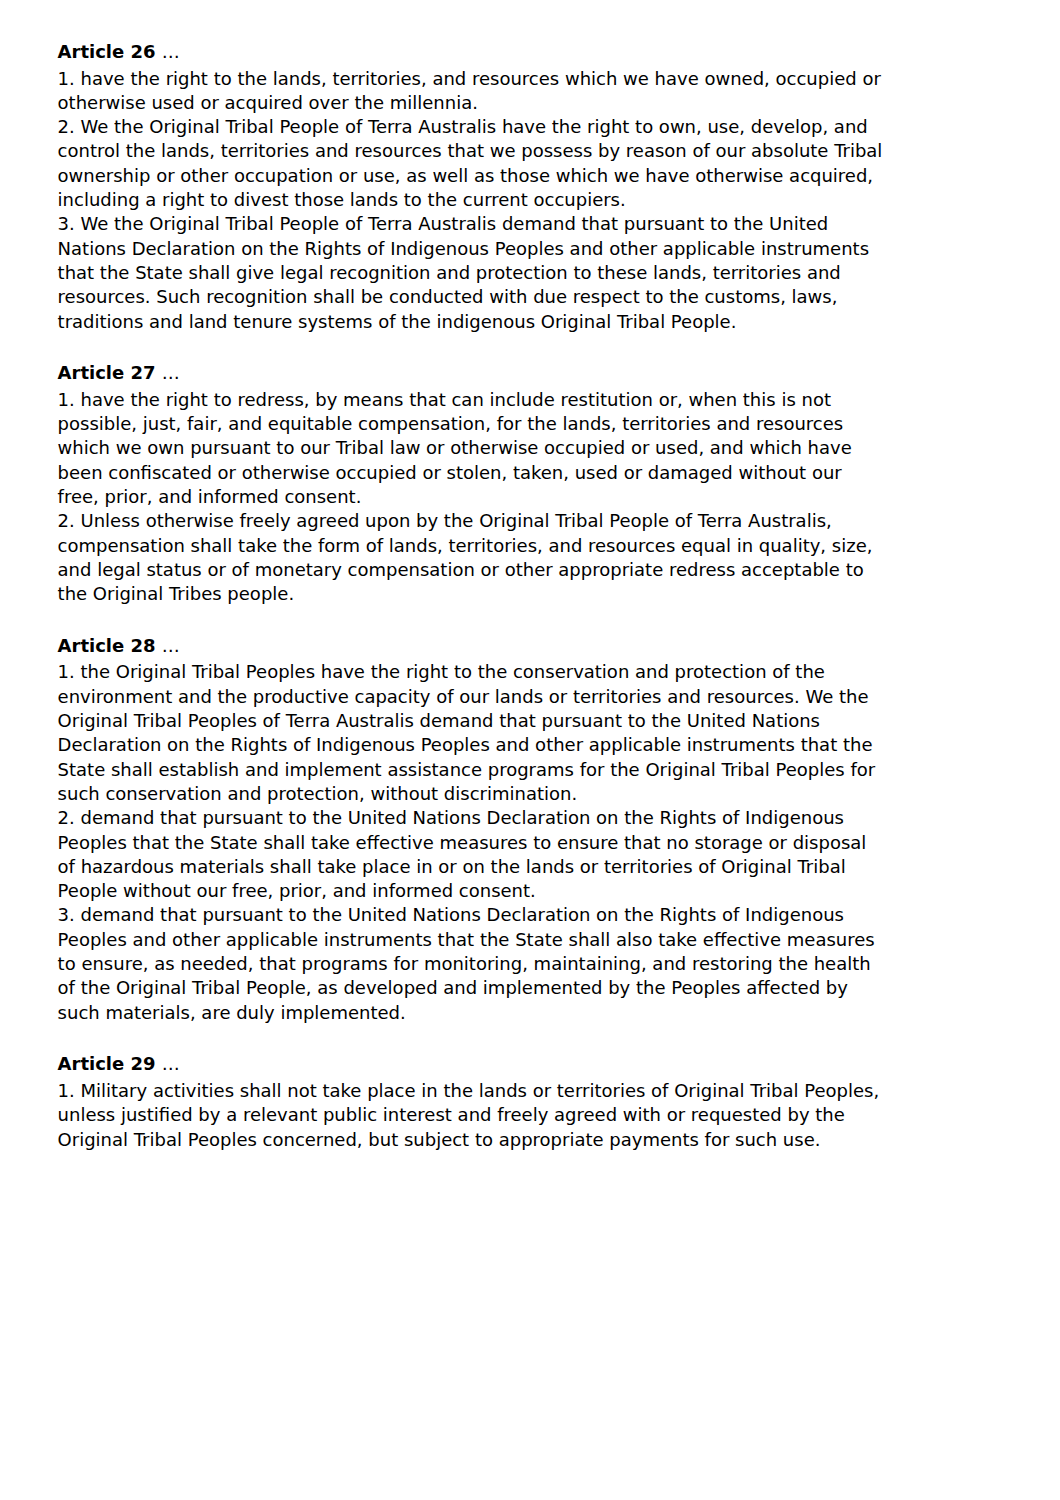Article 26 …
1. have the right to the lands, territories, and resources which we have owned, occupied or otherwise used or acquired over the millennia.
2. We the Original Tribal People of Terra Australis have the right to own, use, develop, and control the lands, territories and resources that we possess by reason of our absolute Tribal ownership or other occupation or use, as well as those which we have otherwise acquired, including a right to divest those lands to the current occupiers.
3. We the Original Tribal People of Terra Australis demand that pursuant to the United Nations Declaration on the Rights of Indigenous Peoples and other applicable instruments that the State shall give legal recognition and protection to these lands, territories and resources. Such recognition shall be conducted with due respect to the customs, laws, traditions and land tenure systems of the indigenous Original Tribal People.
Article 27 …
1. have the right to redress, by means that can include restitution or, when this is not possible, just, fair, and equitable compensation, for the lands, territories and resources which we own pursuant to our Tribal law or otherwise occupied or used, and which have been confiscated or otherwise occupied or stolen, taken, used or damaged without our free, prior, and informed consent.
2. Unless otherwise freely agreed upon by the Original Tribal People of Terra Australis, compensation shall take the form of lands, territories, and resources equal in quality, size, and legal status or of monetary compensation or other appropriate redress acceptable to the Original Tribes people.
Article 28 …
1. the Original Tribal Peoples have the right to the conservation and protection of the environment and the productive capacity of our lands or territories and resources. We the Original Tribal Peoples of Terra Australis demand that pursuant to the United Nations Declaration on the Rights of Indigenous Peoples and other applicable instruments that the State shall establish and implement assistance programs for the Original Tribal Peoples for such conservation and protection, without discrimination.
2. demand that pursuant to the United Nations Declaration on the Rights of Indigenous Peoples that the State shall take effective measures to ensure that no storage or disposal of hazardous materials shall take place in or on the lands or territories of Original Tribal People without our free, prior, and informed consent.
3. demand that pursuant to the United Nations Declaration on the Rights of Indigenous Peoples and other applicable instruments that the State shall also take effective measures to ensure, as needed, that programs for monitoring, maintaining, and restoring the health of the Original Tribal People, as developed and implemented by the Peoples affected by such materials, are duly implemented.
Article 29 …
1. Military activities shall not take place in the lands or territories of Original Tribal Peoples, unless justified by a relevant public interest and freely agreed with or requested by the Original Tribal Peoples concerned, but subject to appropriate payments for such use.